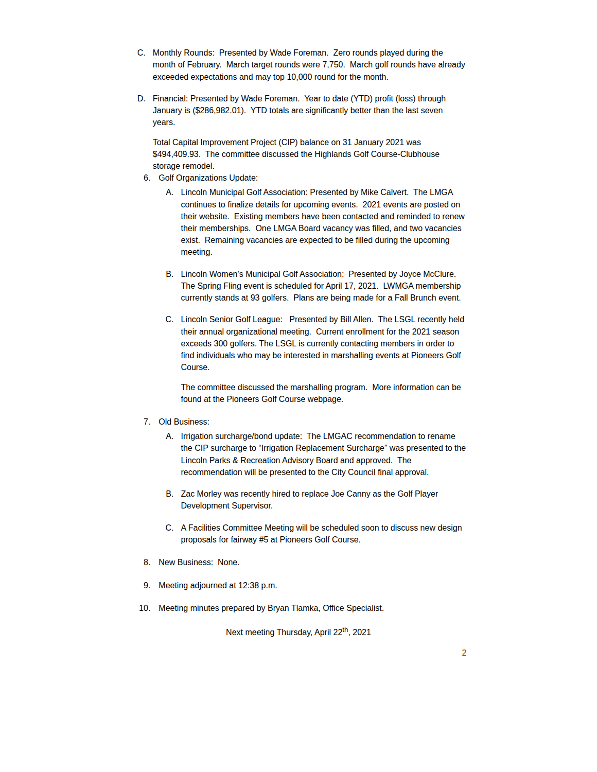Monthly Rounds: Presented by Wade Foreman. Zero rounds played during the month of February. March target rounds were 7,750. March golf rounds have already exceeded expectations and may top 10,000 round for the month.
Financial: Presented by Wade Foreman. Year to date (YTD) profit (loss) through January is ($286,982.01). YTD totals are significantly better than the last seven years.
Total Capital Improvement Project (CIP) balance on 31 January 2021 was $494,409.93. The committee discussed the Highlands Golf Course-Clubhouse storage remodel.
Golf Organizations Update:
Lincoln Municipal Golf Association: Presented by Mike Calvert. The LMGA continues to finalize details for upcoming events. 2021 events are posted on their website. Existing members have been contacted and reminded to renew their memberships. One LMGA Board vacancy was filled, and two vacancies exist. Remaining vacancies are expected to be filled during the upcoming meeting.
Lincoln Women’s Municipal Golf Association: Presented by Joyce McClure. The Spring Fling event is scheduled for April 17, 2021. LWMGA membership currently stands at 93 golfers. Plans are being made for a Fall Brunch event.
Lincoln Senior Golf League: Presented by Bill Allen. The LSGL recently held their annual organizational meeting. Current enrollment for the 2021 season exceeds 300 golfers. The LSGL is currently contacting members in order to find individuals who may be interested in marshalling events at Pioneers Golf Course.
The committee discussed the marshalling program. More information can be found at the Pioneers Golf Course webpage.
Old Business:
Irrigation surcharge/bond update: The LMGAC recommendation to rename the CIP surcharge to “Irrigation Replacement Surcharge” was presented to the Lincoln Parks & Recreation Advisory Board and approved. The recommendation will be presented to the City Council final approval.
Zac Morley was recently hired to replace Joe Canny as the Golf Player Development Supervisor.
A Facilities Committee Meeting will be scheduled soon to discuss new design proposals for fairway #5 at Pioneers Golf Course.
New Business: None.
Meeting adjourned at 12:38 p.m.
Meeting minutes prepared by Bryan Tlamka, Office Specialist.
Next meeting Thursday, April 22th, 2021
2